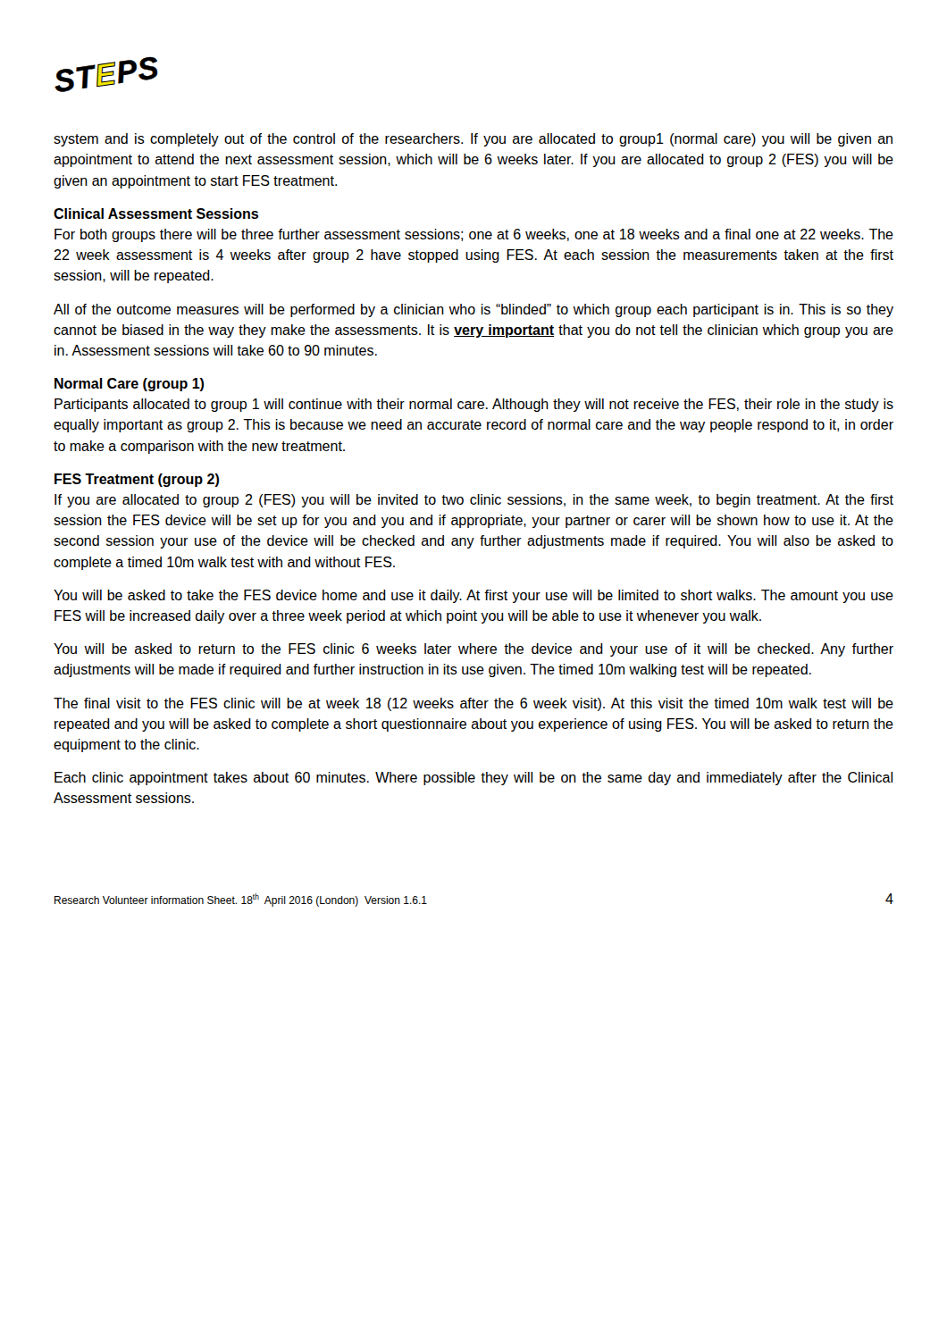STEPS
system and is completely out of the control of the researchers. If you are allocated to group1 (normal care) you will be given an appointment to attend the next assessment session, which will be 6 weeks later. If you are allocated to group 2 (FES) you will be given an appointment to start FES treatment.
Clinical Assessment Sessions
For both groups there will be three further assessment sessions; one at 6 weeks, one at 18 weeks and a final one at 22 weeks. The 22 week assessment is 4 weeks after group 2 have stopped using FES. At each session the measurements taken at the first session, will be repeated.
All of the outcome measures will be performed by a clinician who is “blinded” to which group each participant is in. This is so they cannot be biased in the way they make the assessments. It is very important that you do not tell the clinician which group you are in. Assessment sessions will take 60 to 90 minutes.
Normal Care (group 1)
Participants allocated to group 1 will continue with their normal care. Although they will not receive the FES, their role in the study is equally important as group 2. This is because we need an accurate record of normal care and the way people respond to it, in order to make a comparison with the new treatment.
FES Treatment (group 2)
If you are allocated to group 2 (FES) you will be invited to two clinic sessions, in the same week, to begin treatment. At the first session the FES device will be set up for you and you and if appropriate, your partner or carer will be shown how to use it. At the second session your use of the device will be checked and any further adjustments made if required. You will also be asked to complete a timed 10m walk test with and without FES.
You will be asked to take the FES device home and use it daily. At first your use will be limited to short walks. The amount you use FES will be increased daily over a three week period at which point you will be able to use it whenever you walk.
You will be asked to return to the FES clinic 6 weeks later where the device and your use of it will be checked. Any further adjustments will be made if required and further instruction in its use given. The timed 10m walking test will be repeated.
The final visit to the FES clinic will be at week 18 (12 weeks after the 6 week visit). At this visit the timed 10m walk test will be repeated and you will be asked to complete a short questionnaire about you experience of using FES. You will be asked to return the equipment to the clinic.
Each clinic appointment takes about 60 minutes. Where possible they will be on the same day and immediately after the Clinical Assessment sessions.
Research Volunteer information Sheet. 18th April 2016 (London) Version 1.6.1
4